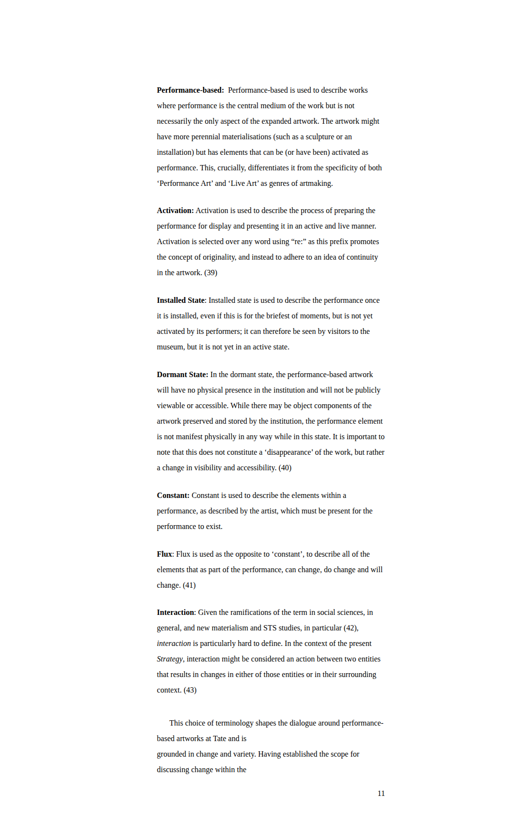Performance-based: Performance-based is used to describe works where performance is the central medium of the work but is not necessarily the only aspect of the expanded artwork. The artwork might have more perennial materialisations (such as a sculpture or an installation) but has elements that can be (or have been) activated as performance. This, crucially, differentiates it from the specificity of both ‘Performance Art’ and ‘Live Art’ as genres of artmaking.
Activation: Activation is used to describe the process of preparing the performance for display and presenting it in an active and live manner. Activation is selected over any word using “re:” as this prefix promotes the concept of originality, and instead to adhere to an idea of continuity in the artwork. (39)
Installed State: Installed state is used to describe the performance once it is installed, even if this is for the briefest of moments, but is not yet activated by its performers; it can therefore be seen by visitors to the museum, but it is not yet in an active state.
Dormant State: In the dormant state, the performance-based artwork will have no physical presence in the institution and will not be publicly viewable or accessible. While there may be object components of the artwork preserved and stored by the institution, the performance element is not manifest physically in any way while in this state. It is important to note that this does not constitute a ‘disappearance’ of the work, but rather a change in visibility and accessibility. (40)
Constant: Constant is used to describe the elements within a performance, as described by the artist, which must be present for the performance to exist.
Flux: Flux is used as the opposite to ‘constant’, to describe all of the elements that as part of the performance, can change, do change and will change. (41)
Interaction: Given the ramifications of the term in social sciences, in general, and new materialism and STS studies, in particular (42), interaction is particularly hard to define. In the context of the present Strategy, interaction might be considered an action between two entities that results in changes in either of those entities or in their surrounding context. (43)
This choice of terminology shapes the dialogue around performance-based artworks at Tate and is grounded in change and variety. Having established the scope for discussing change within the
11